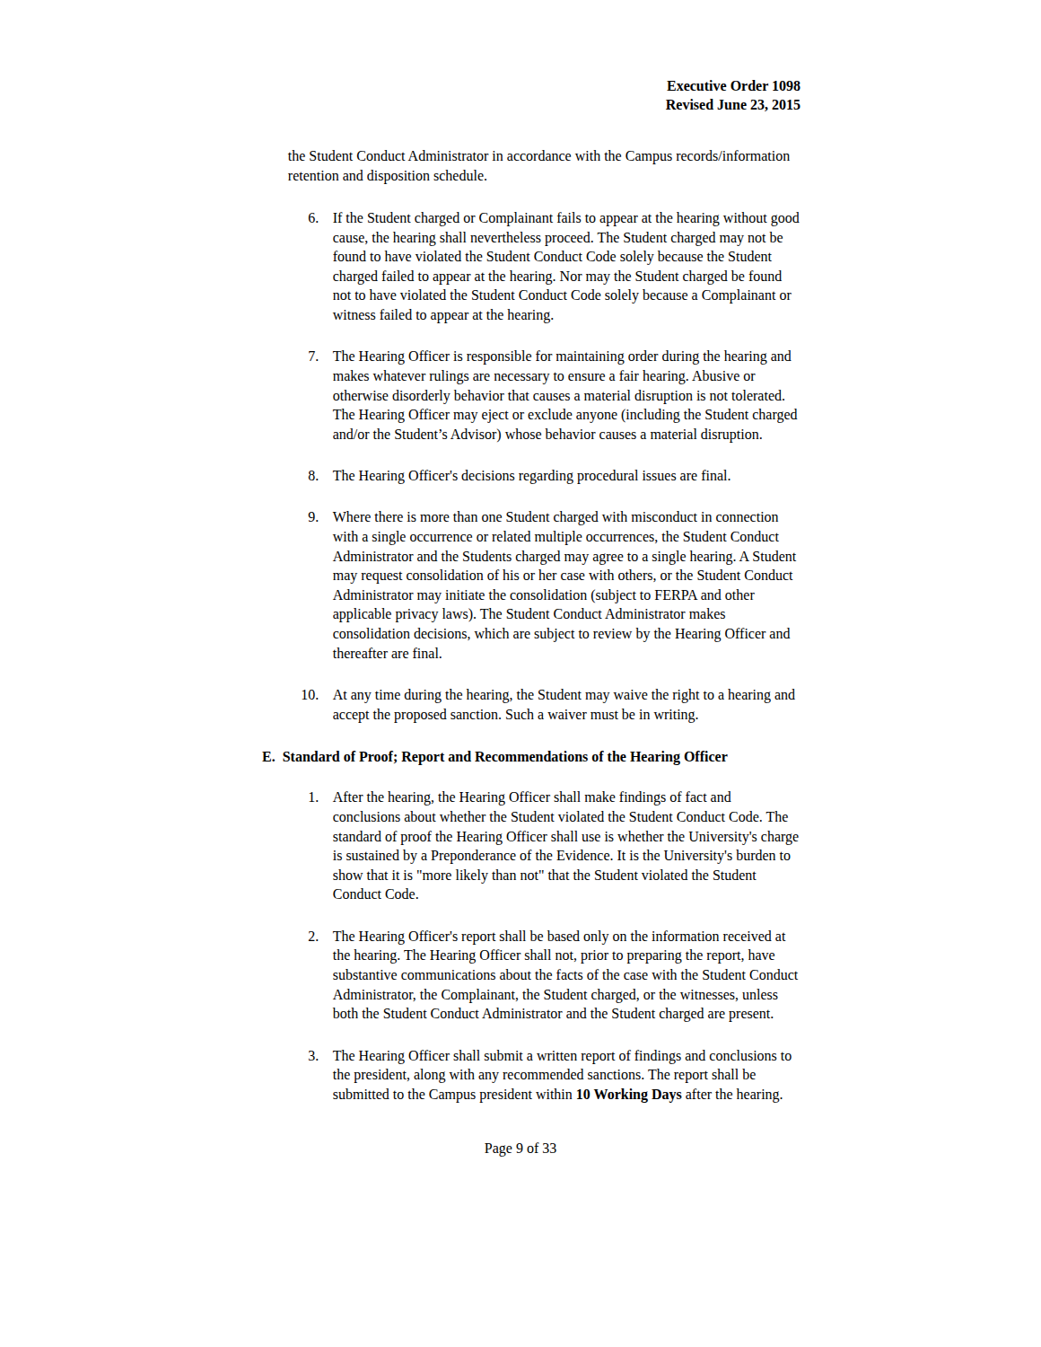Executive Order 1098
Revised June 23, 2015
the Student Conduct Administrator in accordance with the Campus records/information retention and disposition schedule.
If the Student charged or Complainant fails to appear at the hearing without good cause, the hearing shall nevertheless proceed. The Student charged may not be found to have violated the Student Conduct Code solely because the Student charged failed to appear at the hearing. Nor may the Student charged be found not to have violated the Student Conduct Code solely because a Complainant or witness failed to appear at the hearing.
The Hearing Officer is responsible for maintaining order during the hearing and makes whatever rulings are necessary to ensure a fair hearing. Abusive or otherwise disorderly behavior that causes a material disruption is not tolerated. The Hearing Officer may eject or exclude anyone (including the Student charged and/or the Student’s Advisor) whose behavior causes a material disruption.
The Hearing Officer's decisions regarding procedural issues are final.
Where there is more than one Student charged with misconduct in connection with a single occurrence or related multiple occurrences, the Student Conduct Administrator and the Students charged may agree to a single hearing. A Student may request consolidation of his or her case with others, or the Student Conduct Administrator may initiate the consolidation (subject to FERPA and other applicable privacy laws). The Student Conduct Administrator makes consolidation decisions, which are subject to review by the Hearing Officer and thereafter are final.
At any time during the hearing, the Student may waive the right to a hearing and accept the proposed sanction. Such a waiver must be in writing.
E. Standard of Proof; Report and Recommendations of the Hearing Officer
After the hearing, the Hearing Officer shall make findings of fact and conclusions about whether the Student violated the Student Conduct Code. The standard of proof the Hearing Officer shall use is whether the University's charge is sustained by a Preponderance of the Evidence. It is the University's burden to show that it is "more likely than not" that the Student violated the Student Conduct Code.
The Hearing Officer's report shall be based only on the information received at the hearing. The Hearing Officer shall not, prior to preparing the report, have substantive communications about the facts of the case with the Student Conduct Administrator, the Complainant, the Student charged, or the witnesses, unless both the Student Conduct Administrator and the Student charged are present.
The Hearing Officer shall submit a written report of findings and conclusions to the president, along with any recommended sanctions. The report shall be submitted to the Campus president within 10 Working Days after the hearing.
Page 9 of 33